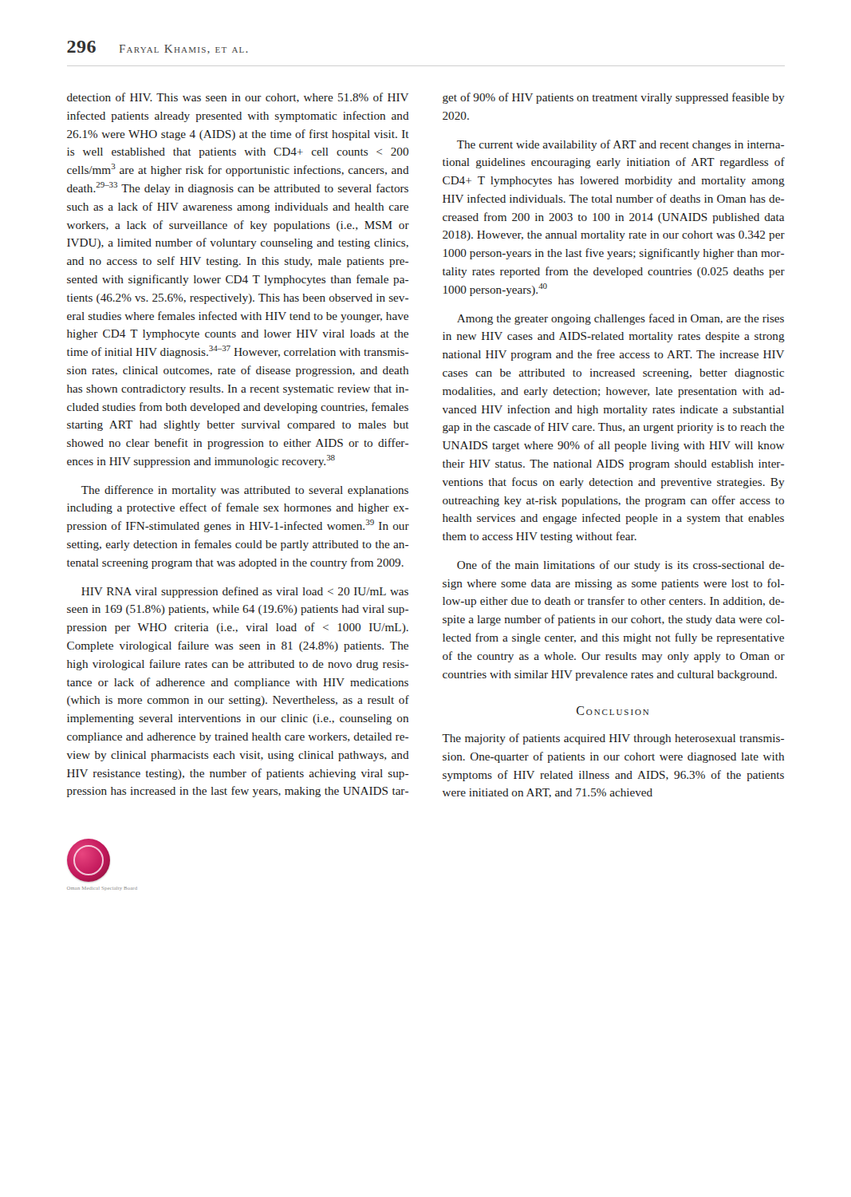296 Faryal Khamis, et al.
detection of HIV. This was seen in our cohort, where 51.8% of HIV infected patients already presented with symptomatic infection and 26.1% were WHO stage 4 (AIDS) at the time of first hospital visit. It is well established that patients with CD4+ cell counts < 200 cells/mm3 are at higher risk for opportunistic infections, cancers, and death.29–33 The delay in diagnosis can be attributed to several factors such as a lack of HIV awareness among individuals and health care workers, a lack of surveillance of key populations (i.e., MSM or IVDU), a limited number of voluntary counseling and testing clinics, and no access to self HIV testing. In this study, male patients presented with significantly lower CD4 T lymphocytes than female patients (46.2% vs. 25.6%, respectively). This has been observed in several studies where females infected with HIV tend to be younger, have higher CD4 T lymphocyte counts and lower HIV viral loads at the time of initial HIV diagnosis.34–37 However, correlation with transmission rates, clinical outcomes, rate of disease progression, and death has shown contradictory results. In a recent systematic review that included studies from both developed and developing countries, females starting ART had slightly better survival compared to males but showed no clear benefit in progression to either AIDS or to differences in HIV suppression and immunologic recovery.38
The difference in mortality was attributed to several explanations including a protective effect of female sex hormones and higher expression of IFN-stimulated genes in HIV-1-infected women.39 In our setting, early detection in females could be partly attributed to the antenatal screening program that was adopted in the country from 2009.
HIV RNA viral suppression defined as viral load < 20 IU/mL was seen in 169 (51.8%) patients, while 64 (19.6%) patients had viral suppression per WHO criteria (i.e., viral load of < 1000 IU/mL). Complete virological failure was seen in 81 (24.8%) patients. The high virological failure rates can be attributed to de novo drug resistance or lack of adherence and compliance with HIV medications (which is more common in our setting). Nevertheless, as a result of implementing several interventions in our clinic (i.e., counseling on compliance and adherence by trained health care workers, detailed review by clinical pharmacists each visit, using clinical pathways, and HIV resistance testing), the number of patients achieving viral suppression has increased in the last few years, making the UNAIDS target of 90% of HIV patients on treatment virally suppressed feasible by 2020.
The current wide availability of ART and recent changes in international guidelines encouraging early initiation of ART regardless of CD4+ T lymphocytes has lowered morbidity and mortality among HIV infected individuals. The total number of deaths in Oman has decreased from 200 in 2003 to 100 in 2014 (UNAIDS published data 2018). However, the annual mortality rate in our cohort was 0.342 per 1000 person-years in the last five years; significantly higher than mortality rates reported from the developed countries (0.025 deaths per 1000 person-years).40
Among the greater ongoing challenges faced in Oman, are the rises in new HIV cases and AIDS-related mortality rates despite a strong national HIV program and the free access to ART. The increase HIV cases can be attributed to increased screening, better diagnostic modalities, and early detection; however, late presentation with advanced HIV infection and high mortality rates indicate a substantial gap in the cascade of HIV care. Thus, an urgent priority is to reach the UNAIDS target where 90% of all people living with HIV will know their HIV status. The national AIDS program should establish interventions that focus on early detection and preventive strategies. By outreaching key at-risk populations, the program can offer access to health services and engage infected people in a system that enables them to access HIV testing without fear.
One of the main limitations of our study is its cross-sectional design where some data are missing as some patients were lost to follow-up either due to death or transfer to other centers. In addition, despite a large number of patients in our cohort, the study data were collected from a single center, and this might not fully be representative of the country as a whole. Our results may only apply to Oman or countries with similar HIV prevalence rates and cultural background.
Conclusion
The majority of patients acquired HIV through heterosexual transmission. One-quarter of patients in our cohort were diagnosed late with symptoms of HIV related illness and AIDS, 96.3% of the patients were initiated on ART, and 71.5% achieved
Oman Medical Specialty Board